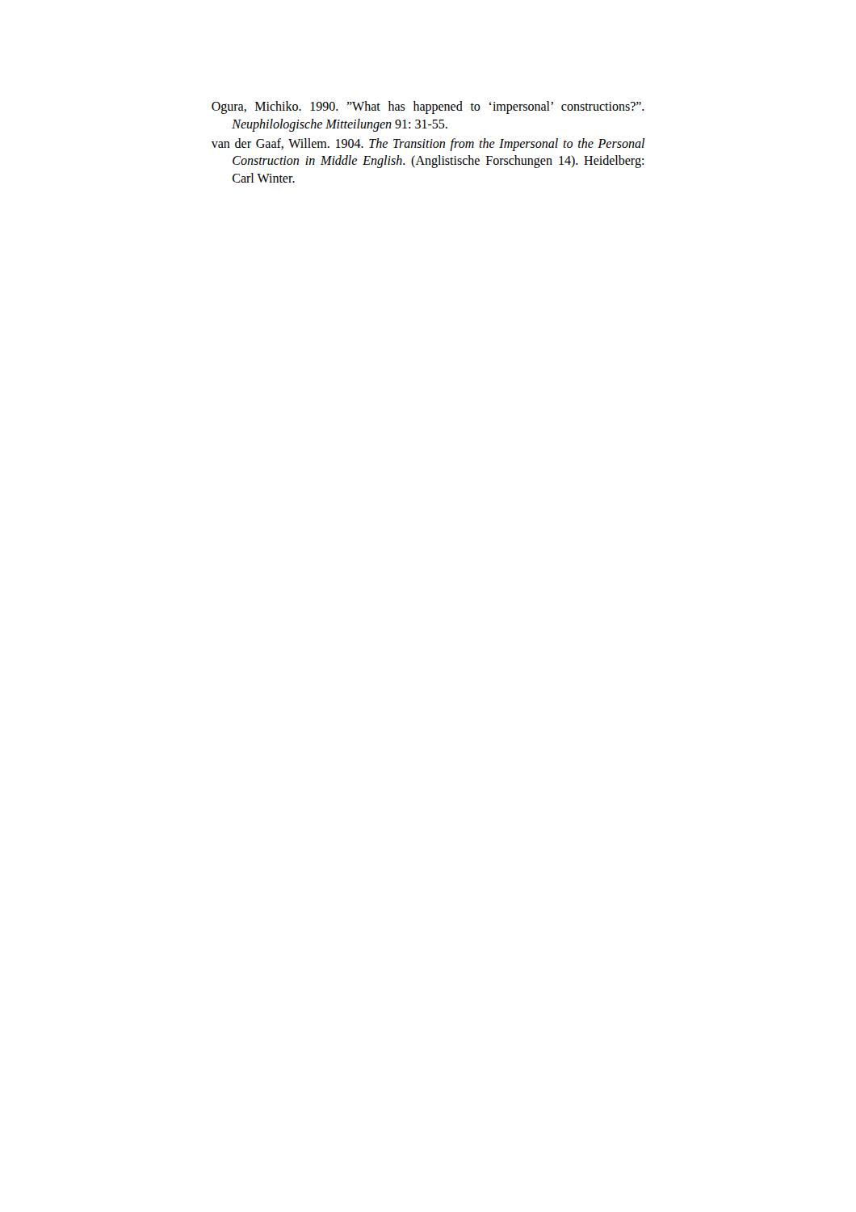Ogura, Michiko. 1990. ”What has happened to ‘impersonal’ constructions?”. Neuphilologische Mitteilungen 91: 31-55.
van der Gaaf, Willem. 1904. The Transition from the Impersonal to the Personal Construction in Middle English. (Anglistische Forschungen 14). Heidelberg: Carl Winter.